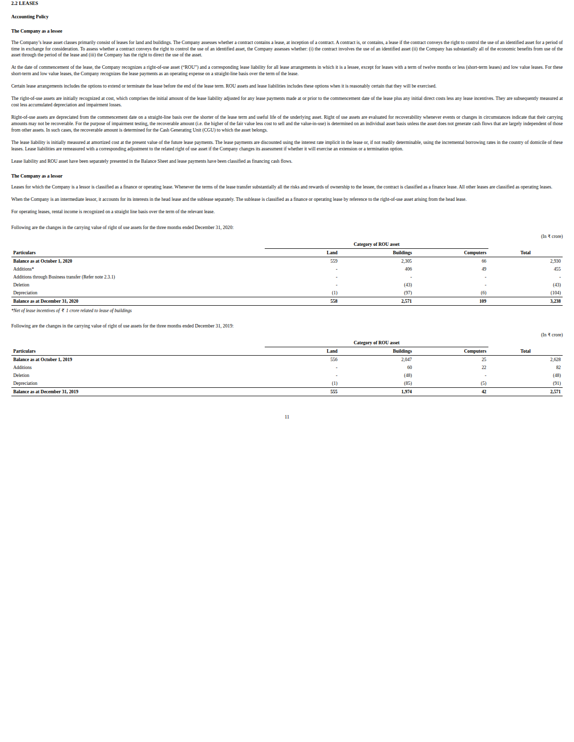2.2 LEASES
Accounting Policy
The Company as a lessee
The Company’s lease asset classes primarily consist of leases for land and buildings. The Company assesses whether a contract contains a lease, at inception of a contract. A contract is, or contains, a lease if the contract conveys the right to control the use of an identified asset for a period of time in exchange for consideration. To assess whether a contract conveys the right to control the use of an identified asset, the Company assesses whether: (i) the contract involves the use of an identified asset (ii) the Company has substantially all of the economic benefits from use of the asset through the period of the lease and (iii) the Company has the right to direct the use of the asset.
At the date of commencement of the lease, the Company recognizes a right-of-use asset (“ROU”) and a corresponding lease liability for all lease arrangements in which it is a lessee, except for leases with a term of twelve months or less (short-term leases) and low value leases. For these short-term and low value leases, the Company recognizes the lease payments as an operating expense on a straight-line basis over the term of the lease.
Certain lease arrangements includes the options to extend or terminate the lease before the end of the lease term. ROU assets and lease liabilities includes these options when it is reasonably certain that they will be exercised.
The right-of-use assets are initially recognized at cost, which comprises the initial amount of the lease liability adjusted for any lease payments made at or prior to the commencement date of the lease plus any initial direct costs less any lease incentives. They are subsequently measured at cost less accumulated depreciation and impairment losses.
Right-of-use assets are depreciated from the commencement date on a straight-line basis over the shorter of the lease term and useful life of the underlying asset. Right of use assets are evaluated for recoverability whenever events or changes in circumstances indicate that their carrying amounts may not be recoverable. For the purpose of impairment testing, the recoverable amount (i.e. the higher of the fair value less cost to sell and the value-in-use) is determined on an individual asset basis unless the asset does not generate cash flows that are largely independent of those from other assets. In such cases, the recoverable amount is determined for the Cash Generating Unit (CGU) to which the asset belongs.
The lease liability is initially measured at amortized cost at the present value of the future lease payments. The lease payments are discounted using the interest rate implicit in the lease or, if not readily determinable, using the incremental borrowing rates in the country of domicile of these leases. Lease liabilities are remeasured with a corresponding adjustment to the related right of use asset if the Company changes its assessment if whether it will exercise an extension or a termination option.
Lease liability and ROU asset have been separately presented in the Balance Sheet and lease payments have been classified as financing cash flows.
The Company as a lessor
Leases for which the Company is a lessor is classified as a finance or operating lease. Whenever the terms of the lease transfer substantially all the risks and rewards of ownership to the lessee, the contract is classified as a finance lease. All other leases are classified as operating leases.
When the Company is an intermediate lessor, it accounts for its interests in the head lease and the sublease separately. The sublease is classified as a finance or operating lease by reference to the right-of-use asset arising from the head lease.
For operating leases, rental income is recognized on a straight line basis over the term of the relevant lease.
Following are the changes in the carrying value of right of use assets for the three months ended December 31, 2020:
(In ₹ crore)
| Particulars | Category of ROU asset | Total |
| --- | --- | --- |
| Land | Buildings | Computers |
| Balance as at October 1, 2020 | 559 | 2,305 | 66 | 2,930 |
| Additions* | - | 406 | 49 | 455 |
| Additions through Business transfer (Refer note 2.3.1) | - | - | - | - |
| Deletion | - | (43) | - | (43) |
| Depreciation | (1) | (97) | (6) | (104) |
| Balance as at December 31, 2020 | 558 | 2,571 | 109 | 3,238 |
*Net of lease incentives of ₹ 1 crore related to lease of buildings
Following are the changes in the carrying value of right of use assets for the three months ended December 31, 2019:
(In ₹ crore)
| Particulars | Category of ROU asset | Total |
| --- | --- | --- |
| Land | Buildings | Computers |
| Balance as at October 1, 2019 | 556 | 2,047 | 25 | 2,628 |
| Additions | - | 60 | 22 | 82 |
| Deletion | - | (48) | - | (48) |
| Depreciation | (1) | (85) | (5) | (91) |
| Balance as at December 31, 2019 | 555 | 1,974 | 42 | 2,571 |
11